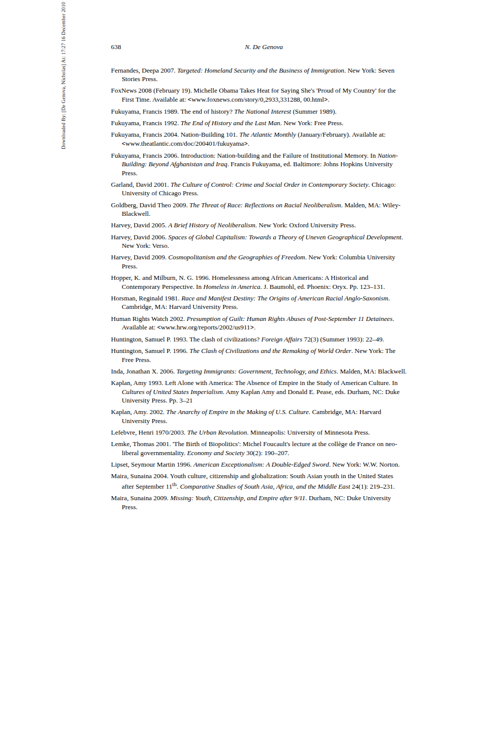Downloaded By: [De Genova, Nicholas] At: 17:27 16 December 2010
638
N. De Genova
Fernandes, Deepa 2007. Targeted: Homeland Security and the Business of Immigration. New York: Seven Stories Press.
FoxNews 2008 (February 19). Michelle Obama Takes Heat for Saying She's 'Proud of My Country' for the First Time. Available at: <www.foxnews.com/story/0,2933,331288, 00.html>.
Fukuyama, Francis 1989. The end of history? The National Interest (Summer 1989).
Fukuyama, Francis 1992. The End of History and the Last Man. New York: Free Press.
Fukuyama, Francis 2004. Nation-Building 101. The Atlantic Monthly (January/February). Available at: <www.theatlantic.com/doc/200401/fukuyama>.
Fukuyama, Francis 2006. Introduction: Nation-building and the Failure of Institutional Memory. In Nation-Building: Beyond Afghanistan and Iraq. Francis Fukuyama, ed. Baltimore: Johns Hopkins University Press.
Garland, David 2001. The Culture of Control: Crime and Social Order in Contemporary Society. Chicago: University of Chicago Press.
Goldberg, David Theo 2009. The Threat of Race: Reflections on Racial Neoliberalism. Malden, MA: Wiley-Blackwell.
Harvey, David 2005. A Brief History of Neoliberalism. New York: Oxford University Press.
Harvey, David 2006. Spaces of Global Capitalism: Towards a Theory of Uneven Geographical Development. New York: Verso.
Harvey, David 2009. Cosmopolitanism and the Geographies of Freedom. New York: Columbia University Press.
Hopper, K. and Milburn, N. G. 1996. Homelessness among African Americans: A Historical and Contemporary Perspective. In Homeless in America. J. Baumohl, ed. Phoenix: Oryx. Pp. 123–131.
Horsman, Reginald 1981. Race and Manifest Destiny: The Origins of American Racial Anglo-Saxonism. Cambridge, MA: Harvard University Press.
Human Rights Watch 2002. Presumption of Guilt: Human Rights Abuses of Post-September 11 Detainees. Available at: <www.hrw.org/reports/2002/us911>.
Huntington, Samuel P. 1993. The clash of civilizations? Foreign Affairs 72(3) (Summer 1993): 22–49.
Huntington, Samuel P. 1996. The Clash of Civilizations and the Remaking of World Order. New York: The Free Press.
Inda, Jonathan X. 2006. Targeting Immigrants: Government, Technology, and Ethics. Malden, MA: Blackwell.
Kaplan, Amy 1993. Left Alone with America: The Absence of Empire in the Study of American Culture. In Cultures of United States Imperialism. Amy Kaplan Amy and Donald E. Pease, eds. Durham, NC: Duke University Press. Pp. 3–21
Kaplan, Amy. 2002. The Anarchy of Empire in the Making of U.S. Culture. Cambridge, MA: Harvard University Press.
Lefebvre, Henri 1970/2003. The Urban Revolution. Minneapolis: University of Minnesota Press.
Lemke, Thomas 2001. 'The Birth of Biopolitics': Michel Foucault's lecture at the collège de France on neo-liberal governmentality. Economy and Society 30(2): 190–207.
Lipset, Seymour Martin 1996. American Exceptionalism: A Double-Edged Sword. New York: W.W. Norton.
Maira, Sunaina 2004. Youth culture, citizenship and globalization: South Asian youth in the United States after September 11th. Comparative Studies of South Asia, Africa, and the Middle East 24(1): 219–231.
Maira, Sunaina 2009. Missing: Youth, Citizenship, and Empire after 9/11. Durham, NC: Duke University Press.